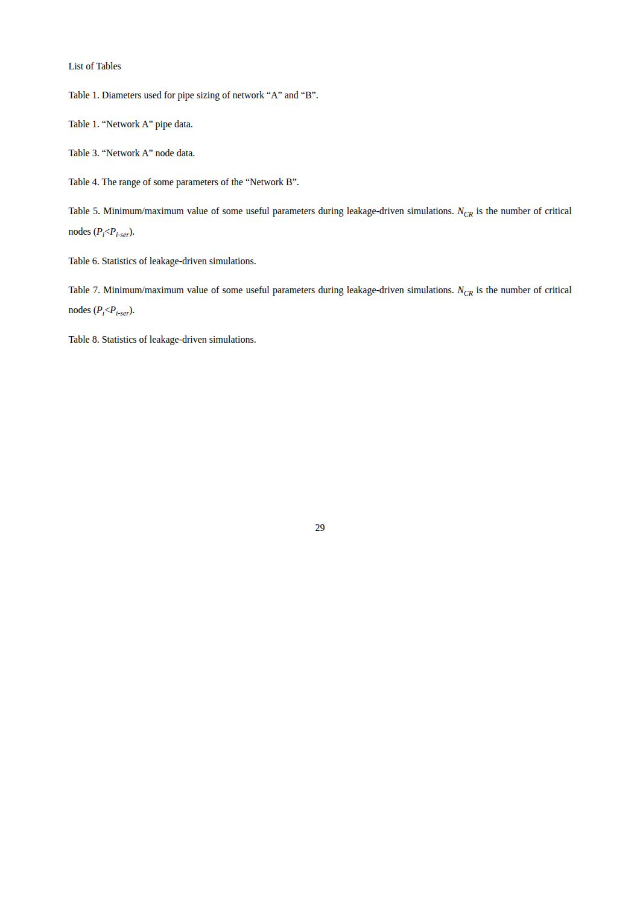List of Tables
Table 1. Diameters used for pipe sizing of network “A” and “B”.
Table 1. “Network A” pipe data.
Table 3. “Network A” node data.
Table 4. The range of some parameters of the “Network B”.
Table 5. Minimum/maximum value of some useful parameters during leakage-driven simulations. NCR is the number of critical nodes (Pi<Pi-ser).
Table 6. Statistics of leakage-driven simulations.
Table 7. Minimum/maximum value of some useful parameters during leakage-driven simulations. NCR is the number of critical nodes (Pi<Pi-ser).
Table 8. Statistics of leakage-driven simulations.
29